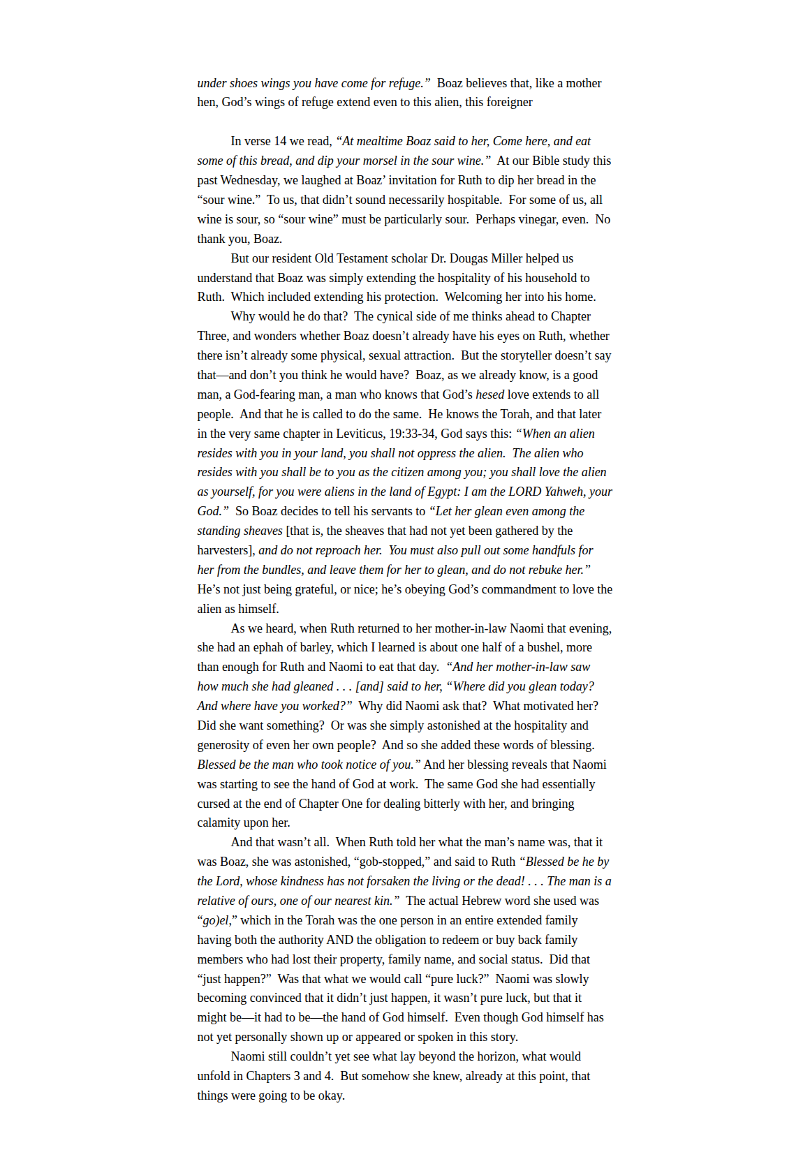under shoes wings you have come for refuge.” Boaz believes that, like a mother hen, God’s wings of refuge extend even to this alien, this foreigner
In verse 14 we read, “At mealtime Boaz said to her, Come here, and eat some of this bread, and dip your morsel in the sour wine.” At our Bible study this past Wednesday, we laughed at Boaz’ invitation for Ruth to dip her bread in the “sour wine.” To us, that didn’t sound necessarily hospitable. For some of us, all wine is sour, so “sour wine” must be particularly sour. Perhaps vinegar, even. No thank you, Boaz.
But our resident Old Testament scholar Dr. Dougas Miller helped us understand that Boaz was simply extending the hospitality of his household to Ruth. Which included extending his protection. Welcoming her into his home.
Why would he do that? The cynical side of me thinks ahead to Chapter Three, and wonders whether Boaz doesn’t already have his eyes on Ruth, whether there isn’t already some physical, sexual attraction. But the storyteller doesn’t say that—and don’t you think he would have? Boaz, as we already know, is a good man, a God-fearing man, a man who knows that God’s hesed love extends to all people. And that he is called to do the same. He knows the Torah, and that later in the very same chapter in Leviticus, 19:33-34, God says this: “When an alien resides with you in your land, you shall not oppress the alien. The alien who resides with you shall be to you as the citizen among you; you shall love the alien as yourself, for you were aliens in the land of Egypt: I am the LORD Yahweh, your God.” So Boaz decides to tell his servants to “Let her glean even among the standing sheaves [that is, the sheaves that had not yet been gathered by the harvesters], and do not reproach her. You must also pull out some handfuls for her from the bundles, and leave them for her to glean, and do not rebuke her.” He’s not just being grateful, or nice; he’s obeying God’s commandment to love the alien as himself.
As we heard, when Ruth returned to her mother-in-law Naomi that evening, she had an ephah of barley, which I learned is about one half of a bushel, more than enough for Ruth and Naomi to eat that day. “And her mother-in-law saw how much she had gleaned . . . [and] said to her, “Where did you glean today? And where have you worked?” Why did Naomi ask that? What motivated her? Did she want something? Or was she simply astonished at the hospitality and generosity of even her own people? And so she added these words of blessing. Blessed be the man who took notice of you.” And her blessing reveals that Naomi was starting to see the hand of God at work. The same God she had essentially cursed at the end of Chapter One for dealing bitterly with her, and bringing calamity upon her.
And that wasn’t all. When Ruth told her what the man’s name was, that it was Boaz, she was astonished, “gob-stopped,” and said to Ruth “Blessed be he by the Lord, whose kindness has not forsaken the living or the dead! . . . The man is a relative of ours, one of our nearest kin.” The actual Hebrew word she used was “go)el,” which in the Torah was the one person in an entire extended family having both the authority AND the obligation to redeem or buy back family members who had lost their property, family name, and social status. Did that “just happen?” Was that what we would call “pure luck?” Naomi was slowly becoming convinced that it didn’t just happen, it wasn’t pure luck, but that it might be—it had to be—the hand of God himself. Even though God himself has not yet personally shown up or appeared or spoken in this story.
Naomi still couldn’t yet see what lay beyond the horizon, what would unfold in Chapters 3 and 4. But somehow she knew, already at this point, that things were going to be okay.